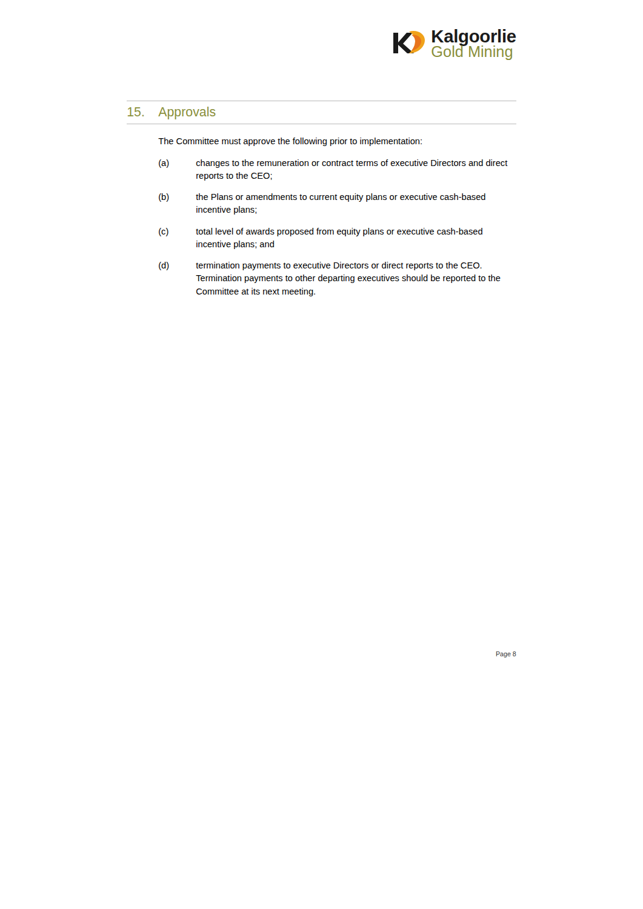Kalgoorlie Gold Mining
15. Approvals
The Committee must approve the following prior to implementation:
(a) changes to the remuneration or contract terms of executive Directors and direct reports to the CEO;
(b) the Plans or amendments to current equity plans or executive cash-based incentive plans;
(c) total level of awards proposed from equity plans or executive cash-based incentive plans; and
(d) termination payments to executive Directors or direct reports to the CEO. Termination payments to other departing executives should be reported to the Committee at its next meeting.
Page 8